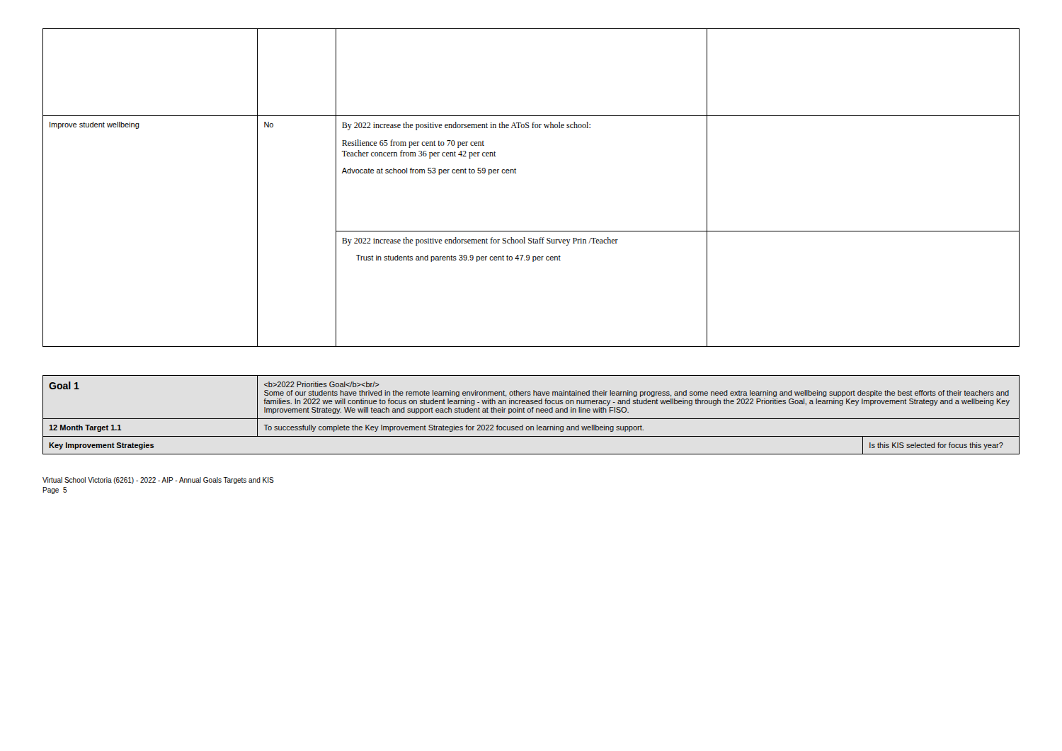| Improve student wellbeing | No | By 2022 increase the positive endorsement in the AToS for whole school: Resilience 65 from per cent to 70 per cent Teacher concern from 36 per cent 42 per cent Advocate at school from 53 per cent to 59 per cent | |
| By 2022 increase the positive endorsement for School Staff Survey Prin /Teacher Trust in students and parents 39.9 per cent to 47.9 per cent | |
| Goal 1 | <b>2022 Priorities Goal</b><br/> Some of our students have thrived in the remote learning environment, others have maintained their learning progress, and some need extra learning and wellbeing support despite the best efforts of their teachers and families. In 2022 we will continue to focus on student learning - with an increased focus on numeracy - and student wellbeing through the 2022 Priorities Goal, a learning Key Improvement Strategy and a wellbeing Key Improvement Strategy. We will teach and support each student at their point of need and in line with FISO. |
| 12 Month Target 1.1 | To successfully complete the Key Improvement Strategies for 2022 focused on learning and wellbeing support. |
| Key Improvement Strategies | Is this KIS selected for focus this year? |
Virtual School Victoria (6261) - 2022 - AIP - Annual Goals Targets and KIS
Page 5